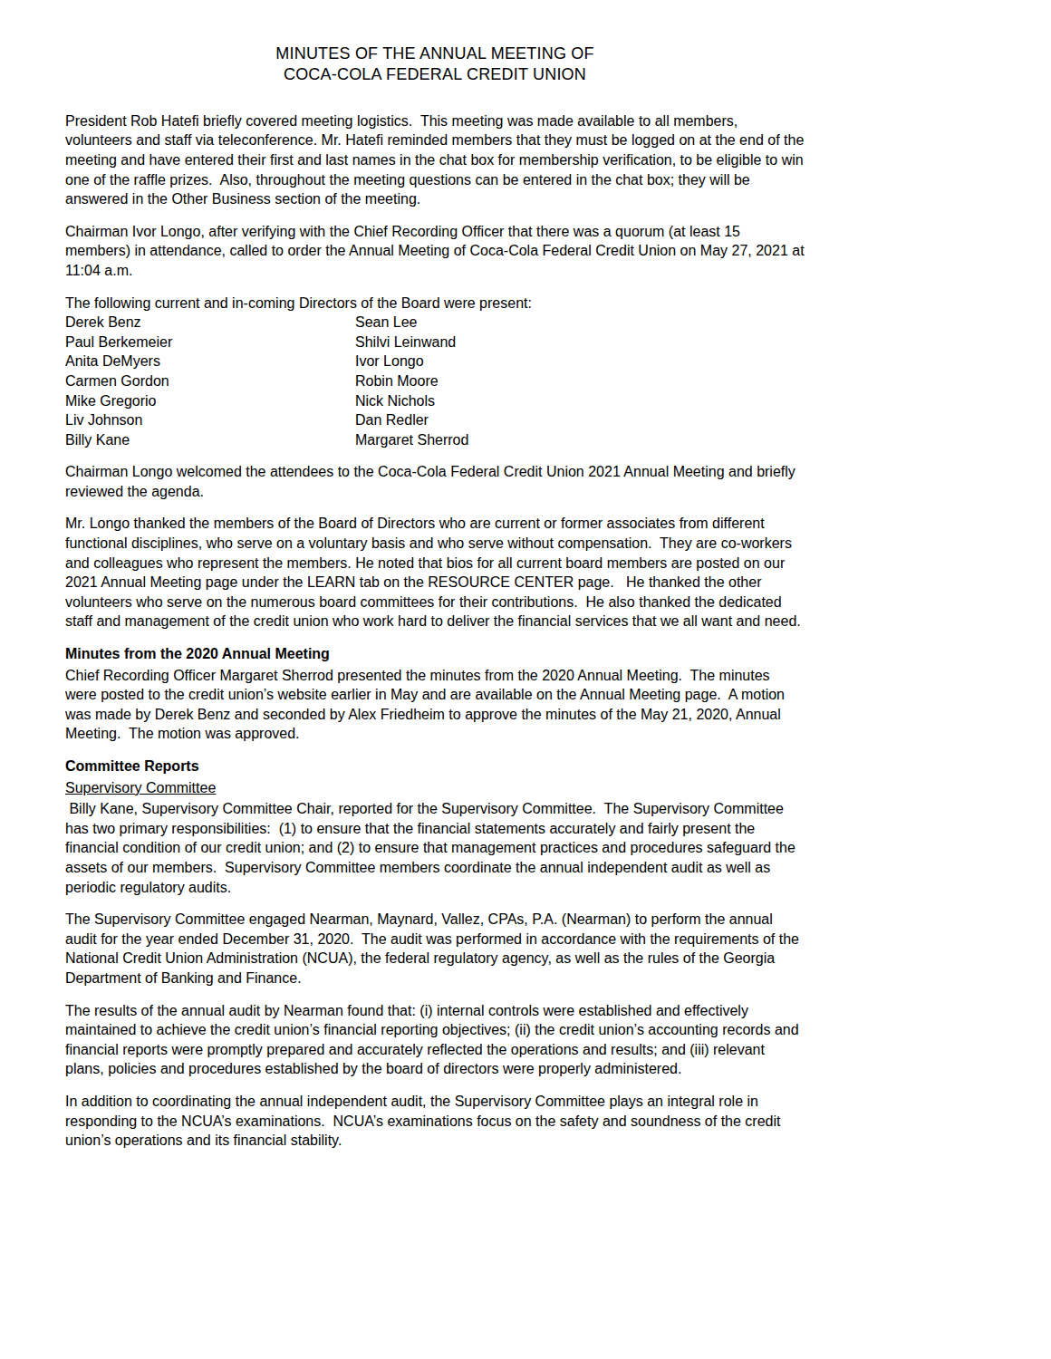MINUTES OF THE ANNUAL MEETING OF
COCA-COLA FEDERAL CREDIT UNION
President Rob Hatefi briefly covered meeting logistics. This meeting was made available to all members, volunteers and staff via teleconference. Mr. Hatefi reminded members that they must be logged on at the end of the meeting and have entered their first and last names in the chat box for membership verification, to be eligible to win one of the raffle prizes. Also, throughout the meeting questions can be entered in the chat box; they will be answered in the Other Business section of the meeting.
Chairman Ivor Longo, after verifying with the Chief Recording Officer that there was a quorum (at least 15 members) in attendance, called to order the Annual Meeting of Coca-Cola Federal Credit Union on May 27, 2021 at 11:04 a.m.
The following current and in-coming Directors of the Board were present:
| Derek Benz | Sean Lee |
| Paul Berkemeier | Shilvi Leinwand |
| Anita DeMyers | Ivor Longo |
| Carmen Gordon | Robin Moore |
| Mike Gregorio | Nick Nichols |
| Liv Johnson | Dan Redler |
| Billy Kane | Margaret Sherrod |
Chairman Longo welcomed the attendees to the Coca-Cola Federal Credit Union 2021 Annual Meeting and briefly reviewed the agenda.
Mr. Longo thanked the members of the Board of Directors who are current or former associates from different functional disciplines, who serve on a voluntary basis and who serve without compensation. They are co-workers and colleagues who represent the members. He noted that bios for all current board members are posted on our 2021 Annual Meeting page under the LEARN tab on the RESOURCE CENTER page. He thanked the other volunteers who serve on the numerous board committees for their contributions. He also thanked the dedicated staff and management of the credit union who work hard to deliver the financial services that we all want and need.
Minutes from the 2020 Annual Meeting
Chief Recording Officer Margaret Sherrod presented the minutes from the 2020 Annual Meeting. The minutes were posted to the credit union’s website earlier in May and are available on the Annual Meeting page. A motion was made by Derek Benz and seconded by Alex Friedheim to approve the minutes of the May 21, 2020, Annual Meeting. The motion was approved.
Committee Reports
Supervisory Committee
Billy Kane, Supervisory Committee Chair, reported for the Supervisory Committee. The Supervisory Committee has two primary responsibilities: (1) to ensure that the financial statements accurately and fairly present the financial condition of our credit union; and (2) to ensure that management practices and procedures safeguard the assets of our members. Supervisory Committee members coordinate the annual independent audit as well as periodic regulatory audits.
The Supervisory Committee engaged Nearman, Maynard, Vallez, CPAs, P.A. (Nearman) to perform the annual audit for the year ended December 31, 2020. The audit was performed in accordance with the requirements of the National Credit Union Administration (NCUA), the federal regulatory agency, as well as the rules of the Georgia Department of Banking and Finance.
The results of the annual audit by Nearman found that: (i) internal controls were established and effectively maintained to achieve the credit union’s financial reporting objectives; (ii) the credit union’s accounting records and financial reports were promptly prepared and accurately reflected the operations and results; and (iii) relevant plans, policies and procedures established by the board of directors were properly administered.
In addition to coordinating the annual independent audit, the Supervisory Committee plays an integral role in responding to the NCUA’s examinations. NCUA’s examinations focus on the safety and soundness of the credit union’s operations and its financial stability.